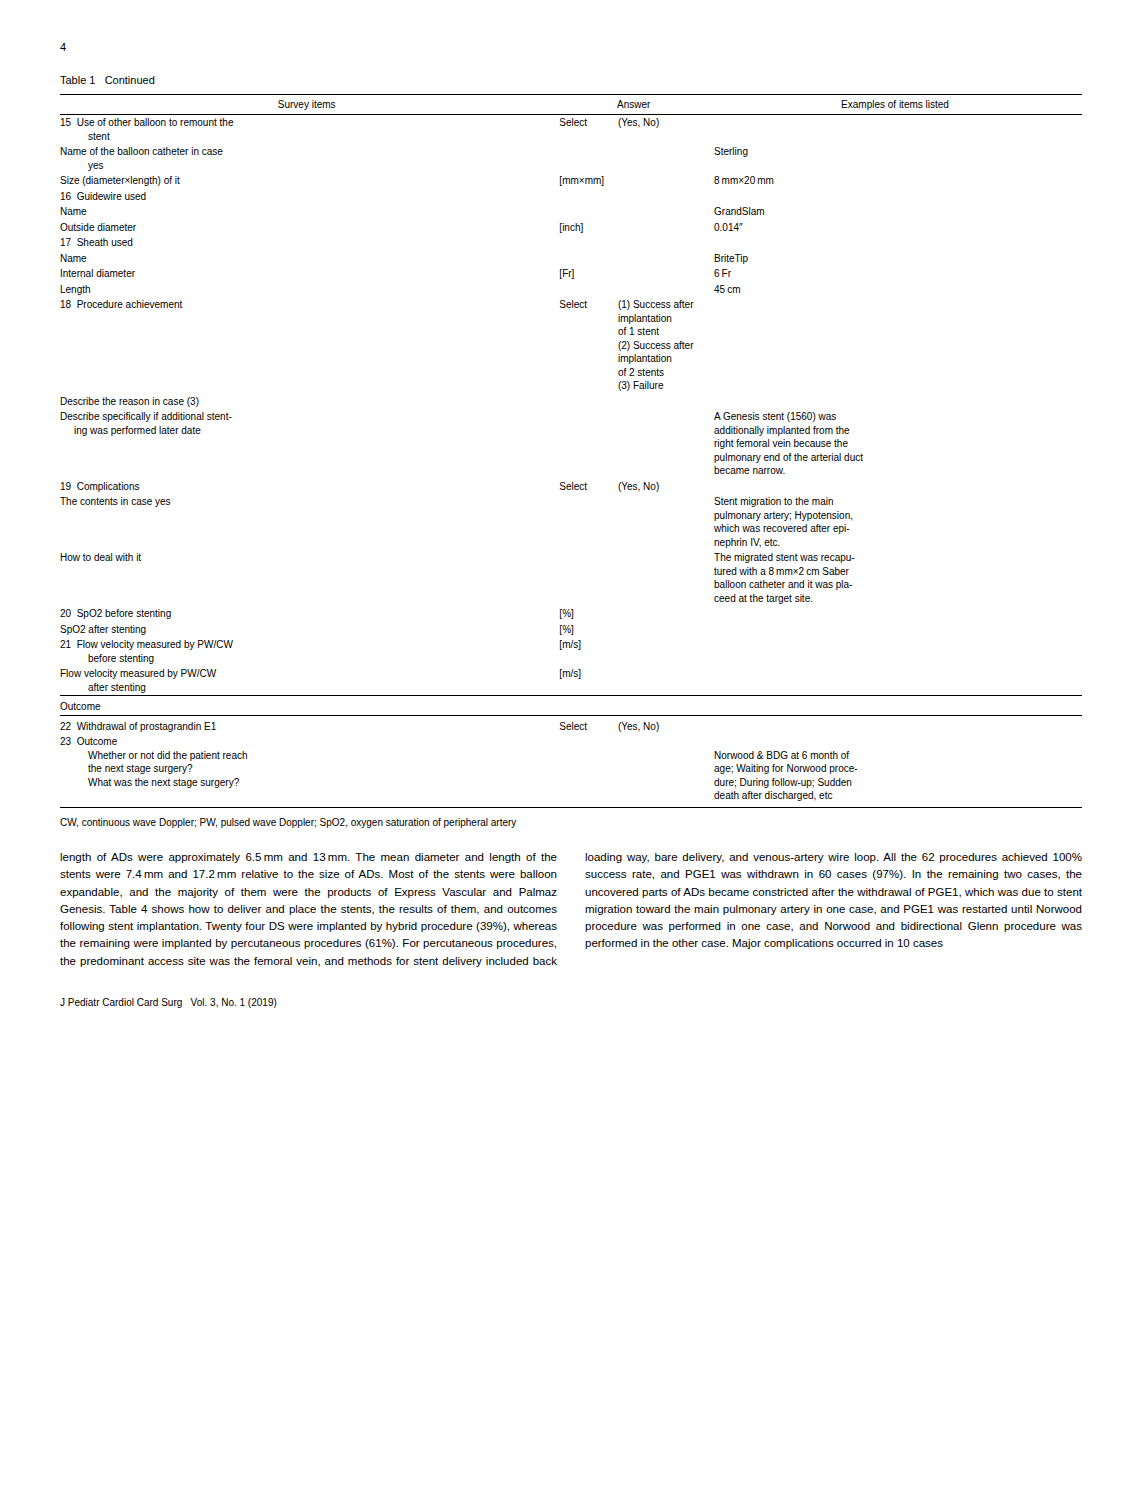4
Table 1 Continued
| Survey items | Answer | Examples of items listed |
| --- | --- | --- |
| 15 Use of other balloon to remount the stent | Select | (Yes, No) | |
| Name of the balloon catheter in case yes | | | Sterling |
| Size (diameter×length) of it | [mm×mm] | | 8 mm×20 mm |
| 16 Guidewire used | | | |
| Name | | | GrandSlam |
| Outside diameter | [inch] | | 0.014″ |
| 17 Sheath used | | | |
| Name | | | BriteTip |
| Internal diameter | [Fr] | | 6 Fr |
| Length | | | 45 cm |
| 18 Procedure achievement | Select | (1) Success after implantation of 1 stent (2) Success after implantation of 2 stents (3) Failure | |
| Describe the reason in case (3) | | | |
| Describe specifically if additional stent- ing was performed later date | | | A Genesis stent (1560) was additionally implanted from the right femoral vein because the pulmonary end of the arterial duct became narrow. |
| 19 Complications | Select | (Yes, No) | |
| The contents in case yes | | | Stent migration to the main pulmonary artery; Hypotension, which was recovered after epi- nephrin IV, etc. |
| How to deal with it | | | The migrated stent was recapu- tured with a 8 mm×2 cm Saber balloon catheter and it was pla- ceed at the target site. |
| 20 SpO2 before stenting | [%] | | |
| SpO2 after stenting | [%] | | |
| 21 Flow velocity measured by PW/CW before stenting | [m/s] | | |
| Flow velocity measured by PW/CW after stenting | [m/s] | | |
| Outcome | | | |
| 22 Withdrawal of prostagrandin E1 | Select | (Yes, No) | |
| 23 Outcome Whether or not did the patient reach the next stage surgery? What was the next stage surgery? | | | Norwood & BDG at 6 month of age; Waiting for Norwood proce- dure; During follow-up; Sudden death after discharged, etc |
CW, continuous wave Doppler; PW, pulsed wave Doppler; SpO2, oxygen saturation of peripheral artery
length of ADs were approximately 6.5 mm and 13 mm. The mean diameter and length of the stents were 7.4 mm and 17.2 mm relative to the size of ADs. Most of the stents were balloon expandable, and the majority of them were the products of Express Vascular and Palmaz Genesis. Table 4 shows how to deliver and place the stents, the results of them, and outcomes following stent implantation. Twenty four DS were implanted by hybrid procedure (39%), whereas the remaining were implanted by percutaneous procedures (61%). For percutaneous procedures, the predominant access site was the femoral vein, and methods for stent delivery included back loading way, bare delivery, and venous-artery wire loop. All the 62 procedures achieved 100% success rate, and PGE1 was withdrawn in 60 cases (97%). In the remaining two cases, the uncovered parts of ADs became constricted after the withdrawal of PGE1, which was due to stent migration toward the main pulmonary artery in one case, and PGE1 was restarted until Norwood procedure was performed in one case, and Norwood and bidirectional Glenn procedure was performed in the other case. Major complications occurred in 10 cases
J Pediatr Cardiol Card Surg Vol. 3, No. 1 (2019)